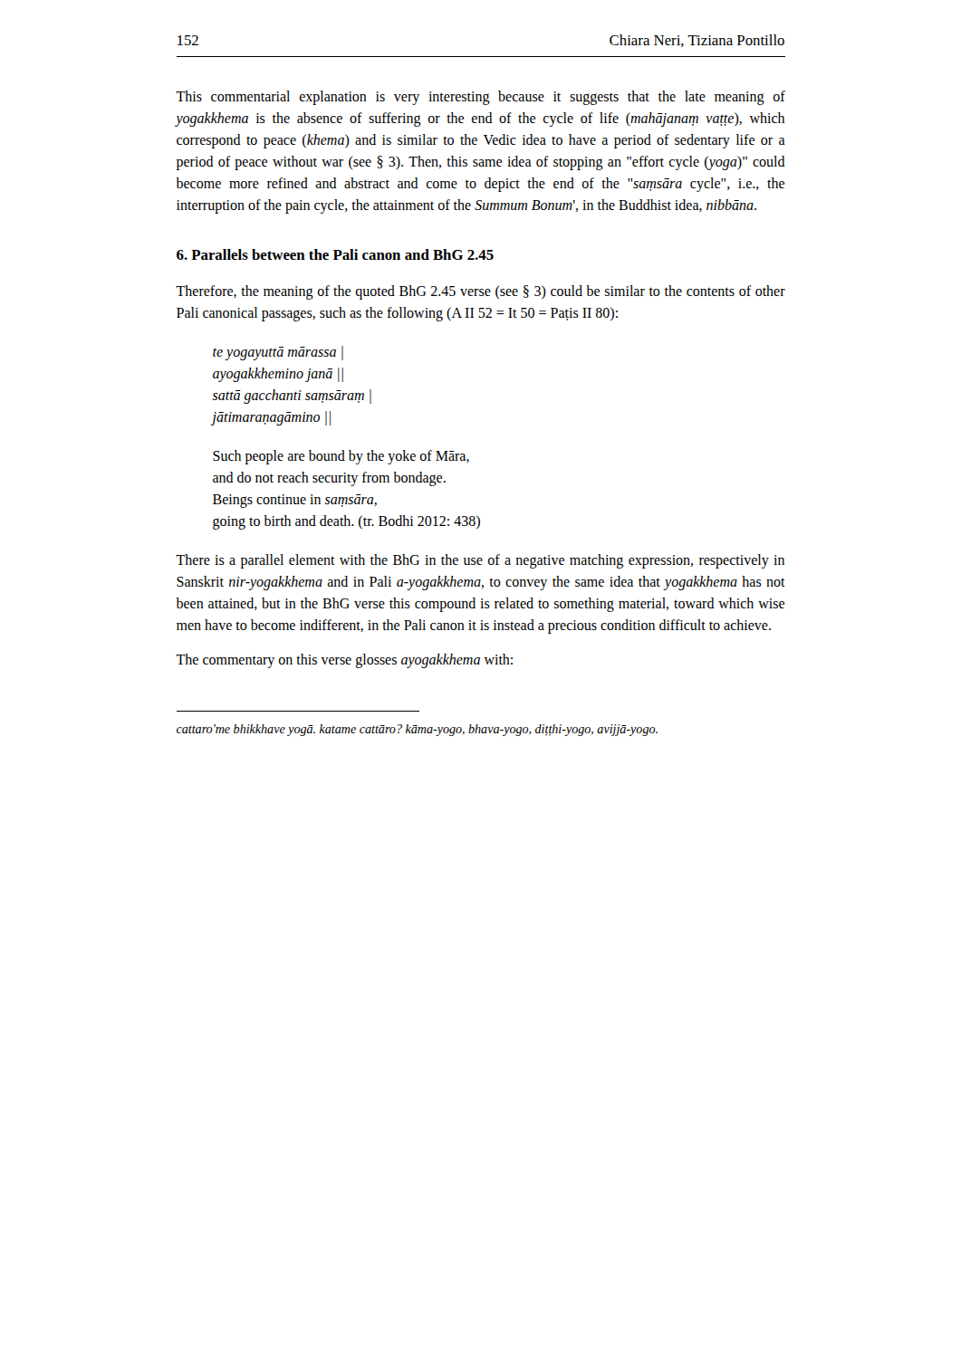152 Chiara Neri, Tiziana Pontillo
This commentarial explanation is very interesting because it suggests that the late meaning of yogakkhema is the absence of suffering or the end of the cycle of life (mahājanaṃ vaṭṭe), which correspond to peace (khema) and is similar to the Vedic idea to have a period of sedentary life or a period of peace without war (see § 3). Then, this same idea of stopping an "effort cycle (yoga)" could become more refined and abstract and come to depict the end of the "saṃsāra cycle", i.e., the interruption of the pain cycle, the attainment of the Summum Bonum', in the Buddhist idea, nibbāna.
6. Parallels between the Pali canon and BhG 2.45
Therefore, the meaning of the quoted BhG 2.45 verse (see § 3) could be similar to the contents of other Pali canonical passages, such as the following (A II 52 = It 50 = Paṭis II 80):
te yogayuttā mārassa |
ayogakkhemino janā ||
sattā gacchanti saṃsāraṃ |
jātimaraṇagāmino ||
Such people are bound by the yoke of Māra,
and do not reach security from bondage.
Beings continue in saṃsāra,
going to birth and death. (tr. Bodhi 2012: 438)
There is a parallel element with the BhG in the use of a negative matching expression, respectively in Sanskrit nir-yogakkhema and in Pali a-yogakkhema, to convey the same idea that yogakkhema has not been attained, but in the BhG verse this compound is related to something material, toward which wise men have to become indifferent, in the Pali canon it is instead a precious condition difficult to achieve.
The commentary on this verse glosses ayogakkhema with:
cattaro'me bhikkhave yogā. katame cattāro? kāma-yogo, bhava-yogo, diṭṭhi-yogo, avijjā-yogo.